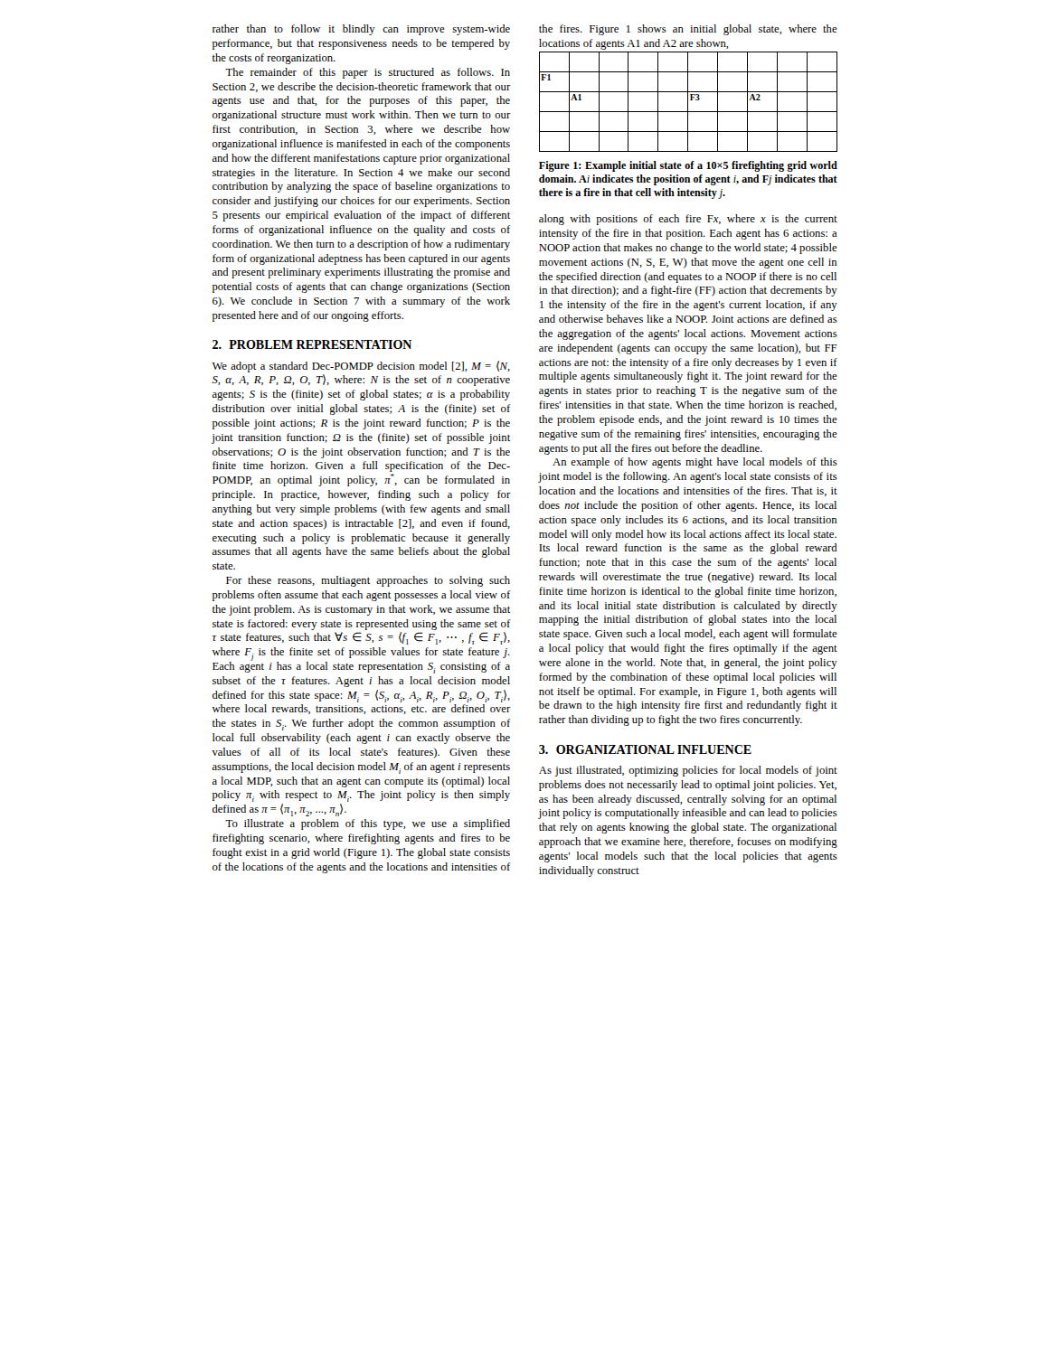rather than to follow it blindly can improve system-wide performance, but that responsiveness needs to be tempered by the costs of reorganization.
The remainder of this paper is structured as follows. In Section 2, we describe the decision-theoretic framework that our agents use and that, for the purposes of this paper, the organizational structure must work within. Then we turn to our first contribution, in Section 3, where we describe how organizational influence is manifested in each of the components and how the different manifestations capture prior organizational strategies in the literature. In Section 4 we make our second contribution by analyzing the space of baseline organizations to consider and justifying our choices for our experiments. Section 5 presents our empirical evaluation of the impact of different forms of organizational influence on the quality and costs of coordination. We then turn to a description of how a rudimentary form of organizational adeptness has been captured in our agents and present preliminary experiments illustrating the promise and potential costs of agents that can change organizations (Section 6). We conclude in Section 7 with a summary of the work presented here and of our ongoing efforts.
2. PROBLEM REPRESENTATION
We adopt a standard Dec-POMDP decision model [2], M = ⟨N, S, α, A, R, P, Ω, O, T⟩, where: N is the set of n cooperative agents; S is the (finite) set of global states; α is a probability distribution over initial global states; A is the (finite) set of possible joint actions; R is the joint reward function; P is the joint transition function; Ω is the (finite) set of possible joint observations; O is the joint observation function; and T is the finite time horizon. Given a full specification of the Dec-POMDP, an optimal joint policy, π*, can be formulated in principle. In practice, however, finding such a policy for anything but very simple problems (with few agents and small state and action spaces) is intractable [2], and even if found, executing such a policy is problematic because it generally assumes that all agents have the same beliefs about the global state.
For these reasons, multiagent approaches to solving such problems often assume that each agent possesses a local view of the joint problem. As is customary in that work, we assume that state is factored: every state is represented using the same set of τ state features, such that ∀s ∈ S, s = ⟨f1 ∈ F1, ⋯ , fτ ∈ Fτ⟩, where Fj is the finite set of possible values for state feature j. Each agent i has a local state representation Si consisting of a subset of the τ features. Agent i has a local decision model defined for this state space: Mi = ⟨Si, αi, Ai, Ri, Pi, Ωi, Oi, Ti⟩, where local rewards, transitions, actions, etc. are defined over the states in Si. We further adopt the common assumption of local full observability (each agent i can exactly observe the values of all of its local state's features). Given these assumptions, the local decision model Mi of an agent i represents a local MDP, such that an agent can compute its (optimal) local policy πi with respect to Mi. The joint policy is then simply defined as π = ⟨π1, π2, ..., πn⟩.
To illustrate a problem of this type, we use a simplified firefighting scenario, where firefighting agents and fires to be fought exist in a grid world (Figure 1). The global state consists of the locations of the agents and the locations and intensities of the fires. Figure 1 shows an initial global state, where the locations of agents A1 and A2 are shown,
| F1 | | | | | | | | | |
| | A1 | | | | F3 | | A2 | | |
Figure 1: Example initial state of a 10×5 firefighting grid world domain. A i indicates the position of agent i, and F j indicates that there is a fire in that cell with intensity j.
along with positions of each fire Fx, where x is the current intensity of the fire in that position. Each agent has 6 actions: a NOOP action that makes no change to the world state; 4 possible movement actions (N, S, E, W) that move the agent one cell in the specified direction (and equates to a NOOP if there is no cell in that direction); and a fight-fire (FF) action that decrements by 1 the intensity of the fire in the agent's current location, if any and otherwise behaves like a NOOP. Joint actions are defined as the aggregation of the agents' local actions. Movement actions are independent (agents can occupy the same location), but FF actions are not: the intensity of a fire only decreases by 1 even if multiple agents simultaneously fight it. The joint reward for the agents in states prior to reaching T is the negative sum of the fires' intensities in that state. When the time horizon is reached, the problem episode ends, and the joint reward is 10 times the negative sum of the remaining fires' intensities, encouraging the agents to put all the fires out before the deadline.
An example of how agents might have local models of this joint model is the following. An agent's local state consists of its location and the locations and intensities of the fires. That is, it does not include the position of other agents. Hence, its local action space only includes its 6 actions, and its local transition model will only model how its local actions affect its local state. Its local reward function is the same as the global reward function; note that in this case the sum of the agents' local rewards will overestimate the true (negative) reward. Its local finite time horizon is identical to the global finite time horizon, and its local initial state distribution is calculated by directly mapping the initial distribution of global states into the local state space. Given such a local model, each agent will formulate a local policy that would fight the fires optimally if the agent were alone in the world. Note that, in general, the joint policy formed by the combination of these optimal local policies will not itself be optimal. For example, in Figure 1, both agents will be drawn to the high intensity fire first and redundantly fight it rather than dividing up to fight the two fires concurrently.
3. ORGANIZATIONAL INFLUENCE
As just illustrated, optimizing policies for local models of joint problems does not necessarily lead to optimal joint policies. Yet, as has been already discussed, centrally solving for an optimal joint policy is computationally infeasible and can lead to policies that rely on agents knowing the global state. The organizational approach that we examine here, therefore, focuses on modifying agents' local models such that the local policies that agents individually construct